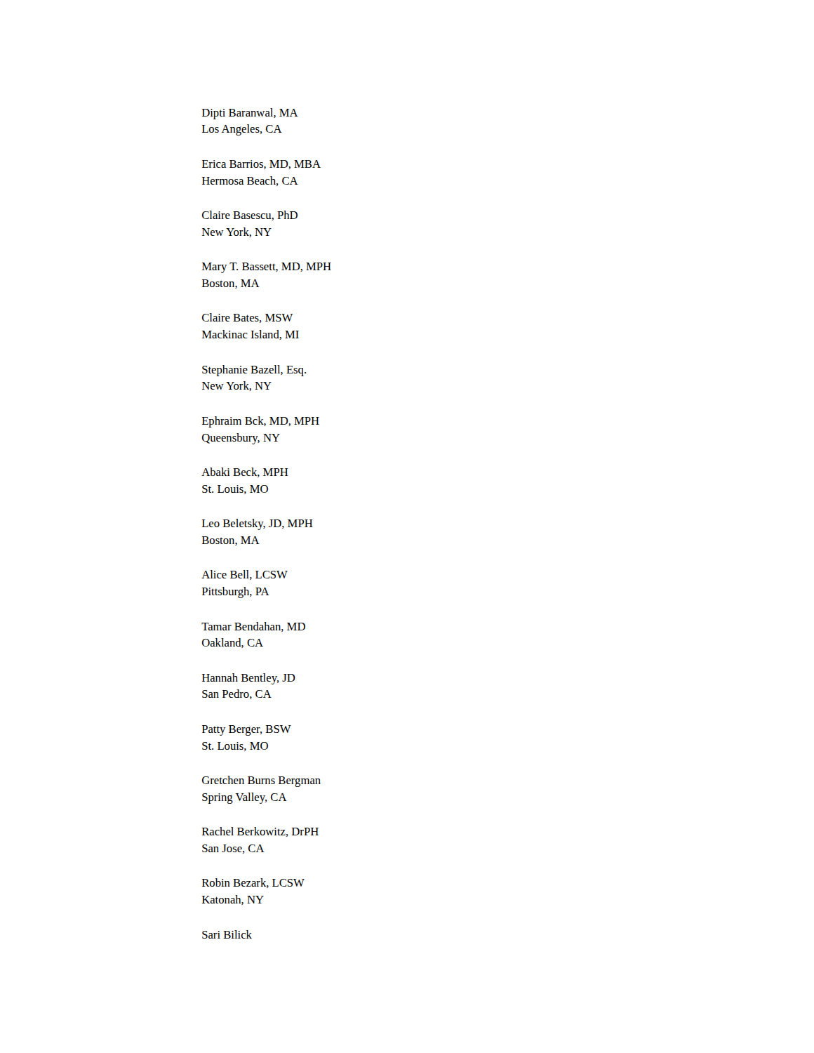Dipti Baranwal, MA Los Angeles, CA
Erica Barrios, MD, MBA Hermosa Beach, CA
Claire Basescu, PhD New York, NY
Mary T. Bassett, MD, MPH Boston, MA
Claire Bates, MSW Mackinac Island, MI
Stephanie Bazell, Esq. New York, NY
Ephraim Bck, MD, MPH Queensbury, NY
Abaki Beck, MPH St. Louis, MO
Leo Beletsky, JD, MPH Boston, MA
Alice Bell, LCSW Pittsburgh, PA
Tamar Bendahan, MD Oakland, CA
Hannah Bentley, JD San Pedro, CA
Patty Berger, BSW St. Louis, MO
Gretchen Burns Bergman Spring Valley, CA
Rachel Berkowitz, DrPH San Jose, CA
Robin Bezark, LCSW Katonah, NY
Sari Bilick